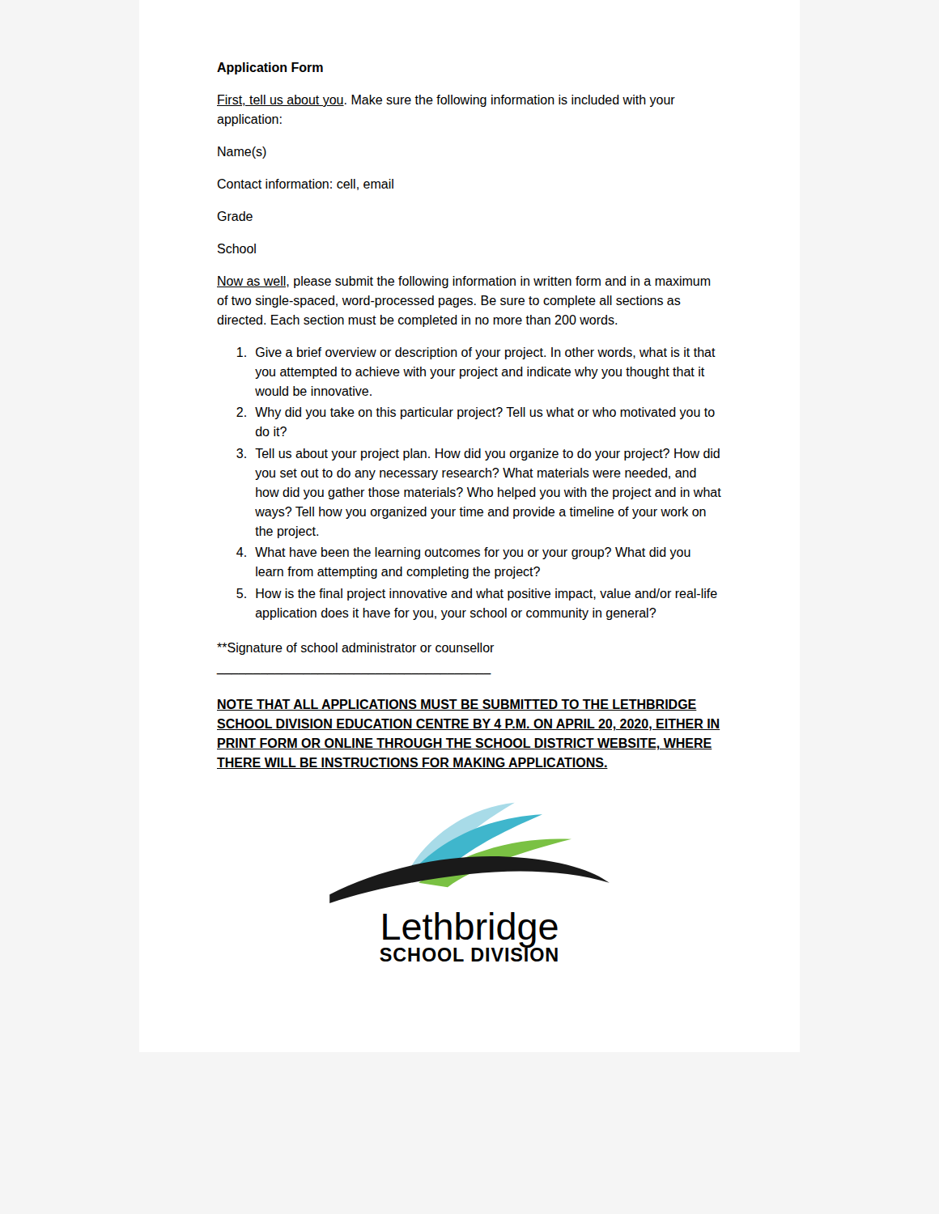Application Form
First, tell us about you. Make sure the following information is included with your application:
Name(s)
Contact information: cell, email
Grade
School
Now as well, please submit the following information in written form and in a maximum of two single-spaced, word-processed pages. Be sure to complete all sections as directed. Each section must be completed in no more than 200 words.
Give a brief overview or description of your project. In other words, what is it that you attempted to achieve with your project and indicate why you thought that it would be innovative.
Why did you take on this particular project? Tell us what or who motivated you to do it?
Tell us about your project plan. How did you organize to do your project? How did you set out to do any necessary research? What materials were needed, and how did you gather those materials? Who helped you with the project and in what ways? Tell how you organized your time and provide a timeline of your work on the project.
What have been the learning outcomes for you or your group? What did you learn from attempting and completing the project?
How is the final project innovative and what positive impact, value and/or real-life application does it have for you, your school or community in general?
**Signature of school administrator or counsellor ______________________________________
NOTE THAT ALL APPLICATIONS MUST BE SUBMITTED TO THE LETHBRIDGE SCHOOL DIVISION EDUCATION CENTRE BY 4 P.M. ON APRIL 20, 2020, EITHER IN PRINT FORM OR ONLINE THROUGH THE SCHOOL DISTRICT WEBSITE, WHERE THERE WILL BE INSTRUCTIONS FOR MAKING APPLICATIONS.
Lethbridge SCHOOL DIVISION